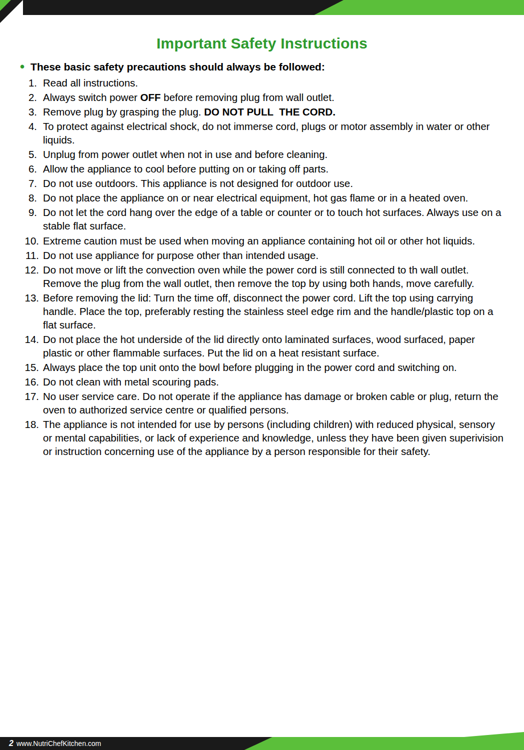Important Safety Instructions
•These basic safety precautions should always be followed:
Read all instructions.
Always switch power OFF before removing plug from wall outlet.
Remove plug by grasping the plug. DO NOT PULL THE CORD.
To protect against electrical shock, do not immerse cord, plugs or motor assembly in water or other liquids.
Unplug from power outlet when not in use and before cleaning.
Allow the appliance to cool before putting on or taking off parts.
Do not use outdoors. This appliance is not designed for outdoor use.
Do not place the appliance on or near electrical equipment, hot gas flame or in a heated oven.
Do not let the cord hang over the edge of a table or counter or to touch hot surfaces. Always use on a stable flat surface.
Extreme caution must be used when moving an appliance containing hot oil or other hot liquids.
Do not use appliance for purpose other than intended usage.
Do not move or lift the convection oven while the power cord is still connected to th wall outlet. Remove the plug from the wall outlet, then remove the top by using both hands, move carefully.
Before removing the lid: Turn the time off, disconnect the power cord. Lift the top using carrying handle. Place the top, preferably resting the stainless steel edge rim and the handle/plastic top on a flat surface.
Do not place the hot underside of the lid directly onto laminated surfaces, wood surfaced, paper plastic or other flammable surfaces. Put the lid on a heat resistant surface.
Always place the top unit onto the bowl before plugging in the power cord and switching on.
Do not clean with metal scouring pads.
No user service care. Do not operate if the appliance has damage or broken cable or plug, return the oven to authorized service centre or qualified persons.
The appliance is not intended for use by persons (including children) with reduced physical, sensory or mental capabilities, or lack of experience and knowledge, unless they have been given superivision or instruction concerning use of the appliance by a person responsible for their safety.
2www.NutriChefKitchen.com